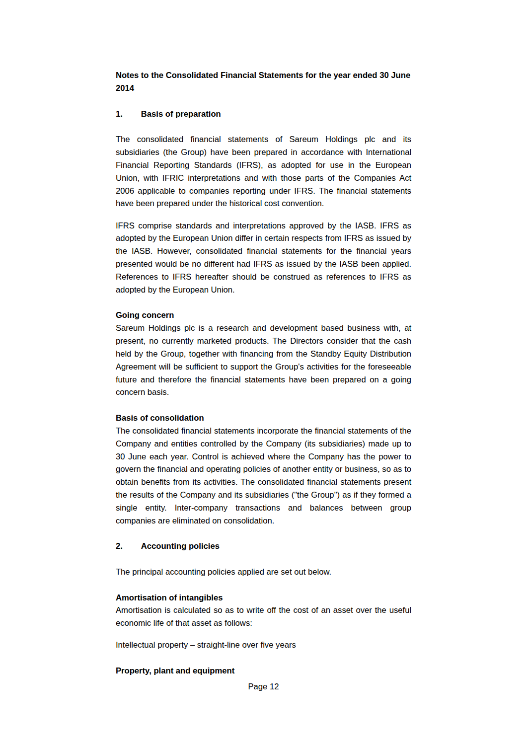Notes to the Consolidated Financial Statements for the year ended 30 June 2014
1. Basis of preparation
The consolidated financial statements of Sareum Holdings plc and its subsidiaries (the Group) have been prepared in accordance with International Financial Reporting Standards (IFRS), as adopted for use in the European Union, with IFRIC interpretations and with those parts of the Companies Act 2006 applicable to companies reporting under IFRS. The financial statements have been prepared under the historical cost convention.
IFRS comprise standards and interpretations approved by the IASB. IFRS as adopted by the European Union differ in certain respects from IFRS as issued by the IASB. However, consolidated financial statements for the financial years presented would be no different had IFRS as issued by the IASB been applied. References to IFRS hereafter should be construed as references to IFRS as adopted by the European Union.
Going concern
Sareum Holdings plc is a research and development based business with, at present, no currently marketed products. The Directors consider that the cash held by the Group, together with financing from the Standby Equity Distribution Agreement will be sufficient to support the Group's activities for the foreseeable future and therefore the financial statements have been prepared on a going concern basis.
Basis of consolidation
The consolidated financial statements incorporate the financial statements of the Company and entities controlled by the Company (its subsidiaries) made up to 30 June each year. Control is achieved where the Company has the power to govern the financial and operating policies of another entity or business, so as to obtain benefits from its activities. The consolidated financial statements present the results of the Company and its subsidiaries ("the Group") as if they formed a single entity. Inter-company transactions and balances between group companies are eliminated on consolidation.
2. Accounting policies
The principal accounting policies applied are set out below.
Amortisation of intangibles
Amortisation is calculated so as to write off the cost of an asset over the useful economic life of that asset as follows:
Intellectual property – straight-line over five years
Property, plant and equipment
Page 12